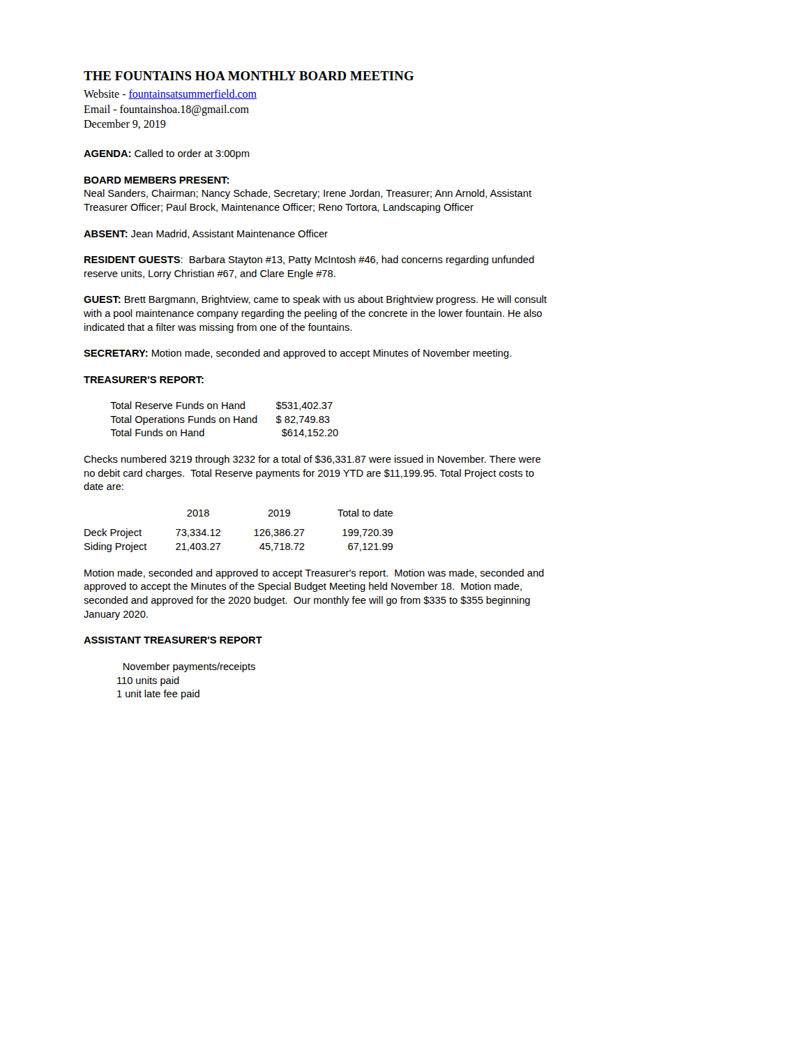THE FOUNTAINS HOA MONTHLY BOARD MEETING
Website - fountainsatsummerfield.com
Email - fountainshoa.18@gmail.com
December 9, 2019
AGENDA: Called to order at 3:00pm
BOARD MEMBERS PRESENT:
Neal Sanders, Chairman; Nancy Schade, Secretary; Irene Jordan, Treasurer; Ann Arnold, Assistant Treasurer Officer; Paul Brock, Maintenance Officer; Reno Tortora, Landscaping Officer
ABSENT: Jean Madrid, Assistant Maintenance Officer
RESIDENT GUESTS: Barbara Stayton #13, Patty McIntosh #46, had concerns regarding unfunded reserve units, Lorry Christian #67, and Clare Engle #78.
GUEST: Brett Bargmann, Brightview, came to speak with us about Brightview progress. He will consult with a pool maintenance company regarding the peeling of the concrete in the lower fountain. He also indicated that a filter was missing from one of the fountains.
SECRETARY: Motion made, seconded and approved to accept Minutes of November meeting.
TREASURER'S REPORT:
| Total Reserve Funds on Hand | $531,402.37 |
| Total Operations Funds on Hand | $ 82,749.83 |
| Total Funds on Hand | $614,152.20 |
Checks numbered 3219 through 3232 for a total of $36,331.87 were issued in November. There were no debit card charges. Total Reserve payments for 2019 YTD are $11,199.95. Total Project costs to date are:
| | 2018 | 2019 | Total to date |
| --- | --- | --- | --- |
| Deck Project | 73,334.12 | 126,386.27 | 199,720.39 |
| Siding Project | 21,403.27 | 45,718.72 | 67,121.99 |
Motion made, seconded and approved to accept Treasurer's report. Motion was made, seconded and approved to accept the Minutes of the Special Budget Meeting held November 18. Motion made, seconded and approved for the 2020 budget. Our monthly fee will go from $335 to $355 beginning January 2020.
ASSISTANT TREASURER'S REPORT
November payments/receipts
110 units paid
1 unit late fee paid